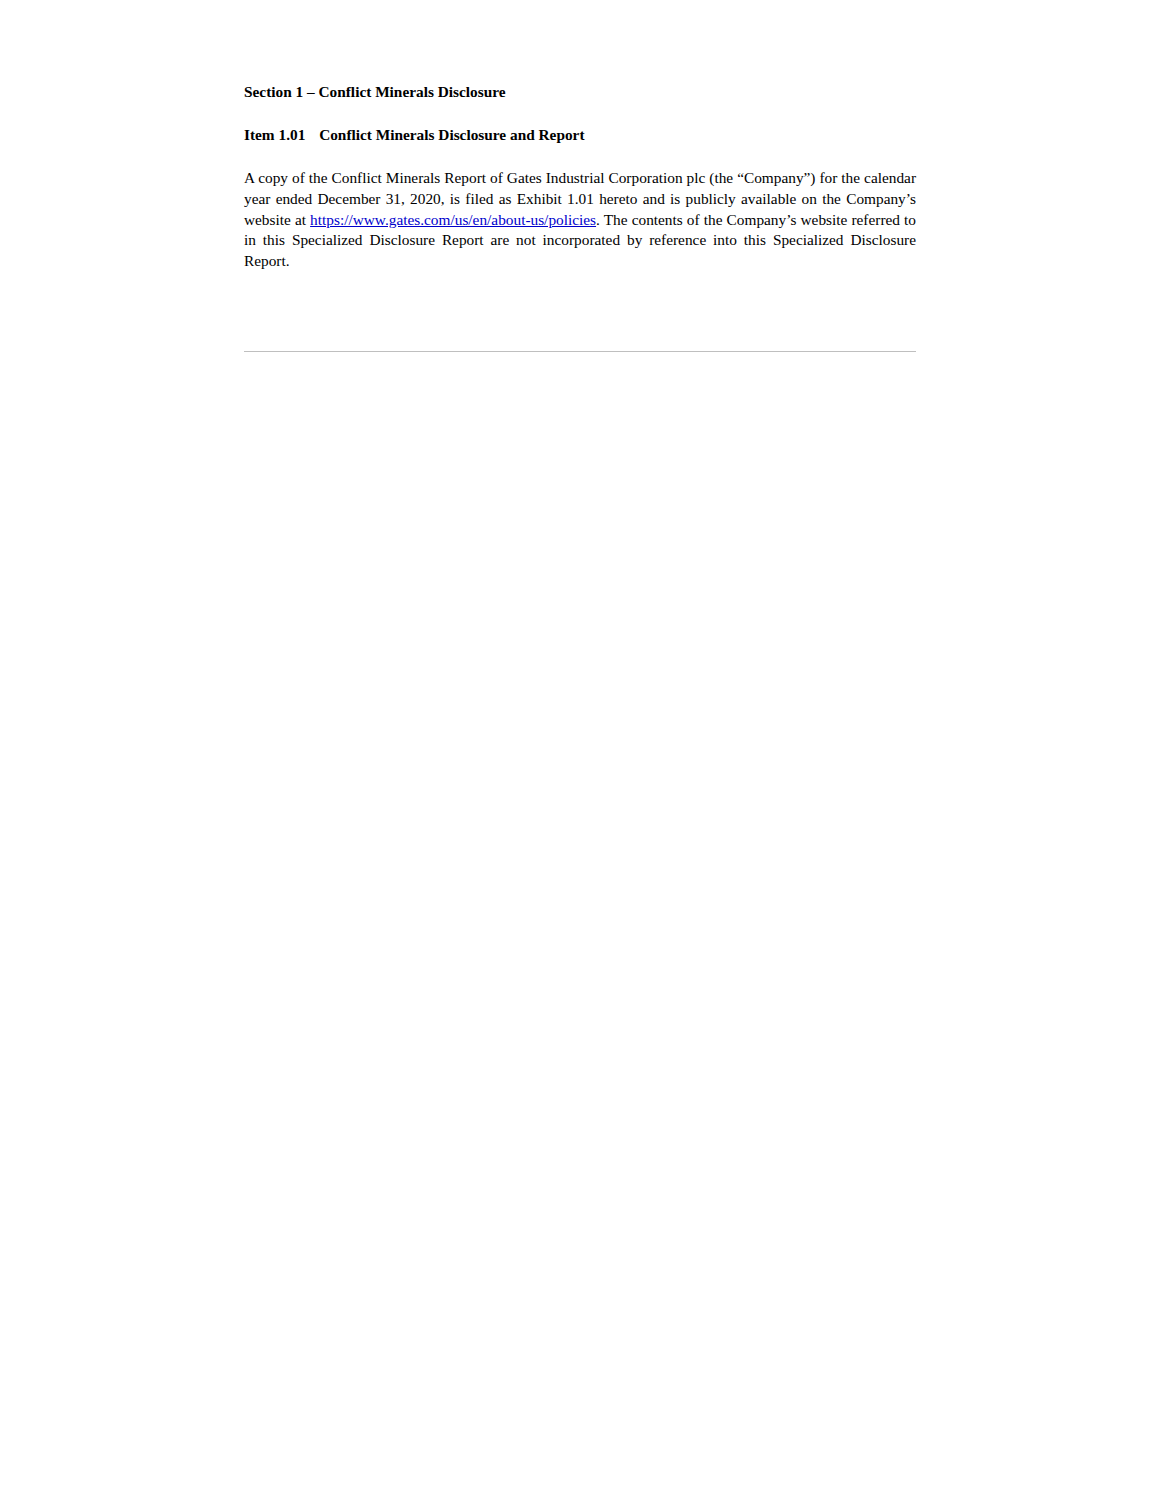Section 1 – Conflict Minerals Disclosure
Item 1.01 Conflict Minerals Disclosure and Report
A copy of the Conflict Minerals Report of Gates Industrial Corporation plc (the “Company”) for the calendar year ended December 31, 2020, is filed as Exhibit 1.01 hereto and is publicly available on the Company’s website at https://www.gates.com/us/en/about-us/policies. The contents of the Company’s website referred to in this Specialized Disclosure Report are not incorporated by reference into this Specialized Disclosure Report.